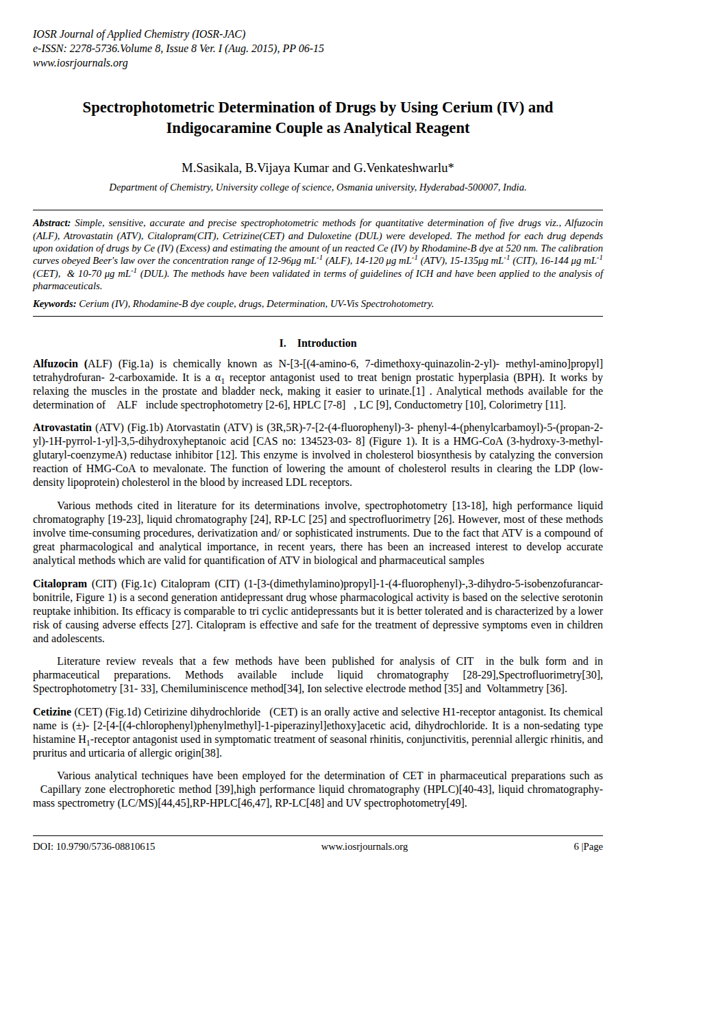IOSR Journal of Applied Chemistry (IOSR-JAC)
e-ISSN: 2278-5736.Volume 8, Issue 8 Ver. I (Aug. 2015), PP 06-15
www.iosrjournals.org
Spectrophotometric Determination of Drugs by Using Cerium (IV) and Indigocaramine Couple as Analytical Reagent
M.Sasikala, B.Vijaya Kumar and G.Venkateshwarlu*
Department of Chemistry, University college of science, Osmania university, Hyderabad-500007, India.
Abstract: Simple, sensitive, accurate and precise spectrophotometric methods for quantitative determination of five drugs viz., Alfuzocin (ALF), Atrovastatin (ATV), Citalopram(CIT), Cetrizine(CET) and Duloxetine (DUL) were developed. The method for each drug depends upon oxidation of drugs by Ce (IV) (Excess) and estimating the amount of un reacted Ce (IV) by Rhodamine-B dye at 520 nm. The calibration curves obeyed Beer's law over the concentration range of 12-96μg mL-1 (ALF), 14-120 μg mL-1 (ATV), 15-135μg mL-1 (CIT), 16-144 μg mL-1 (CET), & 10-70 μg mL-1 (DUL). The methods have been validated in terms of guidelines of ICH and have been applied to the analysis of pharmaceuticals.
Keywords: Cerium (IV), Rhodamine-B dye couple, drugs, Determination, UV-Vis Spectrohotometry.
I. Introduction
Alfuzocin (ALF) (Fig.1a) is chemically known as N-[3-[(4-amino-6, 7-dimethoxy-quinazolin-2-yl)- methyl-amino]propyl] tetrahydrofuran- 2-carboxamide. It is a α1 receptor antagonist used to treat benign prostatic hyperplasia (BPH). It works by relaxing the muscles in the prostate and bladder neck, making it easier to urinate.[1] . Analytical methods available for the determination of ALF include spectrophotometry [2-6], HPLC [7-8] , LC [9], Conductometry [10], Colorimetry [11].
Atrovastatin (ATV) (Fig.1b) Atorvastatin (ATV) is (3R,5R)-7-[2-(4-fluorophenyl)-3- phenyl-4-(phenylcarbamoyl)-5-(propan-2-yl)-1H-pyrrol-1-yl]-3,5-dihydroxyheptanoic acid [CAS no: 134523-03- 8] (Figure 1). It is a HMG-CoA (3-hydroxy-3-methyl- glutaryl-coenzymeA) reductase inhibitor [12]. This enzyme is involved in cholesterol biosynthesis by catalyzing the conversion reaction of HMG-CoA to mevalonate. The function of lowering the amount of cholesterol results in clearing the LDP (low-density lipoprotein) cholesterol in the blood by increased LDL receptors.
Various methods cited in literature for its determinations involve, spectrophotometry [13-18], high performance liquid chromatography [19-23], liquid chromatography [24], RP-LC [25] and spectrofluorimetry [26]. However, most of these methods involve time-consuming procedures, derivatization and/ or sophisticated instruments. Due to the fact that ATV is a compound of great pharmacological and analytical importance, in recent years, there has been an increased interest to develop accurate analytical methods which are valid for quantification of ATV in biological and pharmaceutical samples
Citalopram (CIT) (Fig.1c) Citalopram (CIT) (1-[3-(dimethylamino)propyl]-1-(4-fluorophenyl)-,3-dihydro-5-isobenzofurancar-bonitrile, Figure 1) is a second generation antidepressant drug whose pharmacological activity is based on the selective serotonin reuptake inhibition. Its efficacy is comparable to tri cyclic antidepressants but it is better tolerated and is characterized by a lower risk of causing adverse effects [27]. Citalopram is effective and safe for the treatment of depressive symptoms even in children and adolescents.
Literature review reveals that a few methods have been published for analysis of CIT in the bulk form and in pharmaceutical preparations. Methods available include liquid chromatography [28-29],Spectrofluorimetry[30], Spectrophotometry [31- 33], Chemiluminiscence method[34], Ion selective electrode method [35] and Voltammetry [36].
Cetizine (CET) (Fig.1d) Cetirizine dihydrochloride (CET) is an orally active and selective H1-receptor antagonist. Its chemical name is (±)- [2-[4-[(4-chlorophenyl)phenylmethyl]-1-piperazinyl]ethoxy]acetic acid, dihydrochloride. It is a non-sedating type histamine H1-receptor antagonist used in symptomatic treatment of seasonal rhinitis, conjunctivitis, perennial allergic rhinitis, and pruritus and urticaria of allergic origin[38].
Various analytical techniques have been employed for the determination of CET in pharmaceutical preparations such as Capillary zone electrophoretic method [39],high performance liquid chromatography (HPLC)[40-43], liquid chromatography-mass spectrometry (LC/MS)[44,45],RP-HPLC[46,47], RP-LC[48] and UV spectrophotometry[49].
DOI: 10.9790/5736-08810615 www.iosrjournals.org 6 |Page